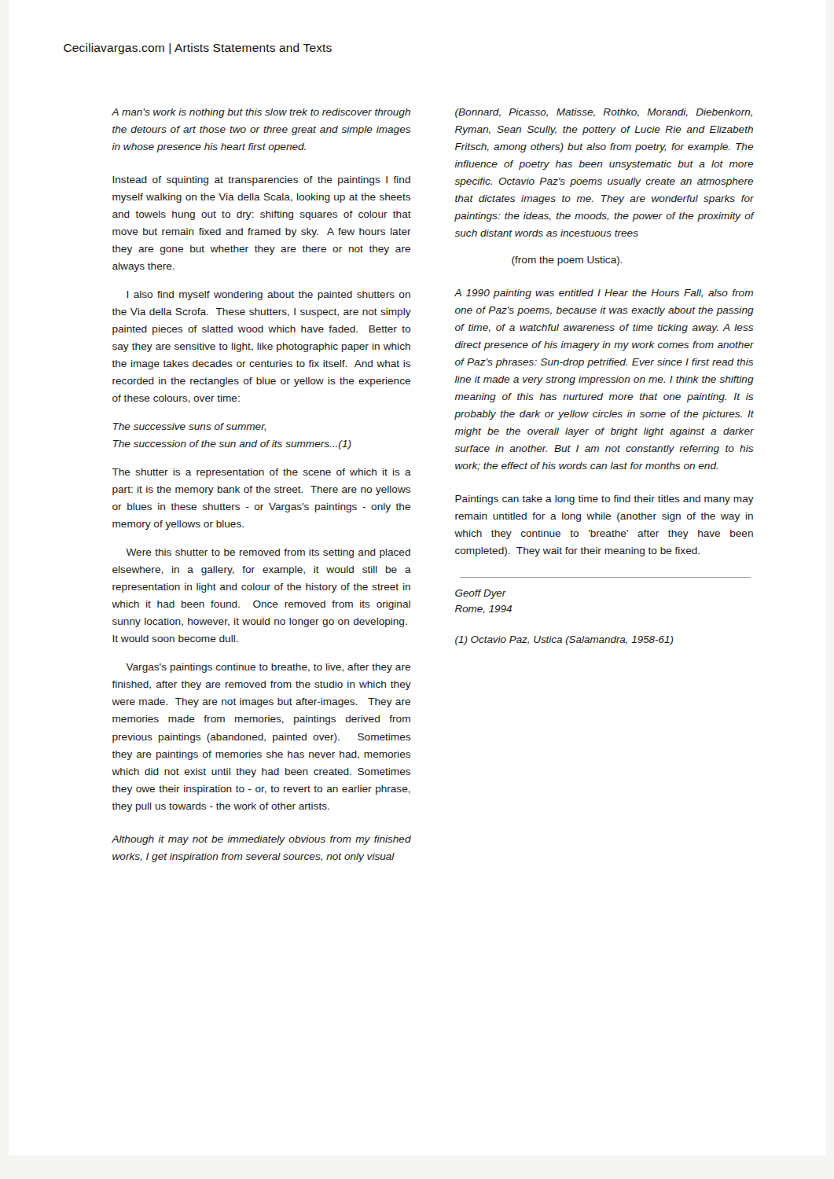Ceciliavargas.com | Artists Statements and Texts
A man's work is nothing but this slow trek to rediscover through the detours of art those two or three great and simple images in whose presence his heart first opened.
Instead of squinting at transparencies of the paintings I find myself walking on the Via della Scala, looking up at the sheets and towels hung out to dry: shifting squares of colour that move but remain fixed and framed by sky. A few hours later they are gone but whether they are there or not they are always there.
I also find myself wondering about the painted shutters on the Via della Scrofa. These shutters, I suspect, are not simply painted pieces of slatted wood which have faded. Better to say they are sensitive to light, like photographic paper in which the image takes decades or centuries to fix itself. And what is recorded in the rectangles of blue or yellow is the experience of these colours, over time:
The successive suns of summer,
The succession of the sun and of its summers...(1)
The shutter is a representation of the scene of which it is a part: it is the memory bank of the street. There are no yellows or blues in these shutters - or Vargas's paintings - only the memory of yellows or blues.
Were this shutter to be removed from its setting and placed elsewhere, in a gallery, for example, it would still be a representation in light and colour of the history of the street in which it had been found. Once removed from its original sunny location, however, it would no longer go on developing. It would soon become dull.
Vargas's paintings continue to breathe, to live, after they are finished, after they are removed from the studio in which they were made. They are not images but after-images. They are memories made from memories, paintings derived from previous paintings (abandoned, painted over). Sometimes they are paintings of memories she has never had, memories which did not exist until they had been created. Sometimes they owe their inspiration to - or, to revert to an earlier phrase, they pull us towards - the work of other artists.
Although it may not be immediately obvious from my finished works, I get inspiration from several sources, not only visual
(Bonnard, Picasso, Matisse, Rothko, Morandi, Diebenkorn, Ryman, Sean Scully, the pottery of Lucie Rie and Elizabeth Fritsch, among others) but also from poetry, for example. The influence of poetry has been unsystematic but a lot more specific. Octavio Paz's poems usually create an atmosphere that dictates images to me. They are wonderful sparks for paintings: the ideas, the moods, the power of the proximity of such distant words as incestuous trees
(from the poem Ustica).
A 1990 painting was entitled I Hear the Hours Fall, also from one of Paz's poems, because it was exactly about the passing of time, of a watchful awareness of time ticking away. A less direct presence of his imagery in my work comes from another of Paz's phrases: Sun-drop petrified. Ever since I first read this line it made a very strong impression on me. I think the shifting meaning of this has nurtured more that one painting. It is probably the dark or yellow circles in some of the pictures. It might be the overall layer of bright light against a darker surface in another. But I am not constantly referring to his work; the effect of his words can last for months on end.
Paintings can take a long time to find their titles and many may remain untitled for a long while (another sign of the way in which they continue to 'breathe' after they have been completed). They wait for their meaning to be fixed.
Geoff Dyer
Rome, 1994
(1) Octavio Paz, Ustica (Salamandra, 1958-61)